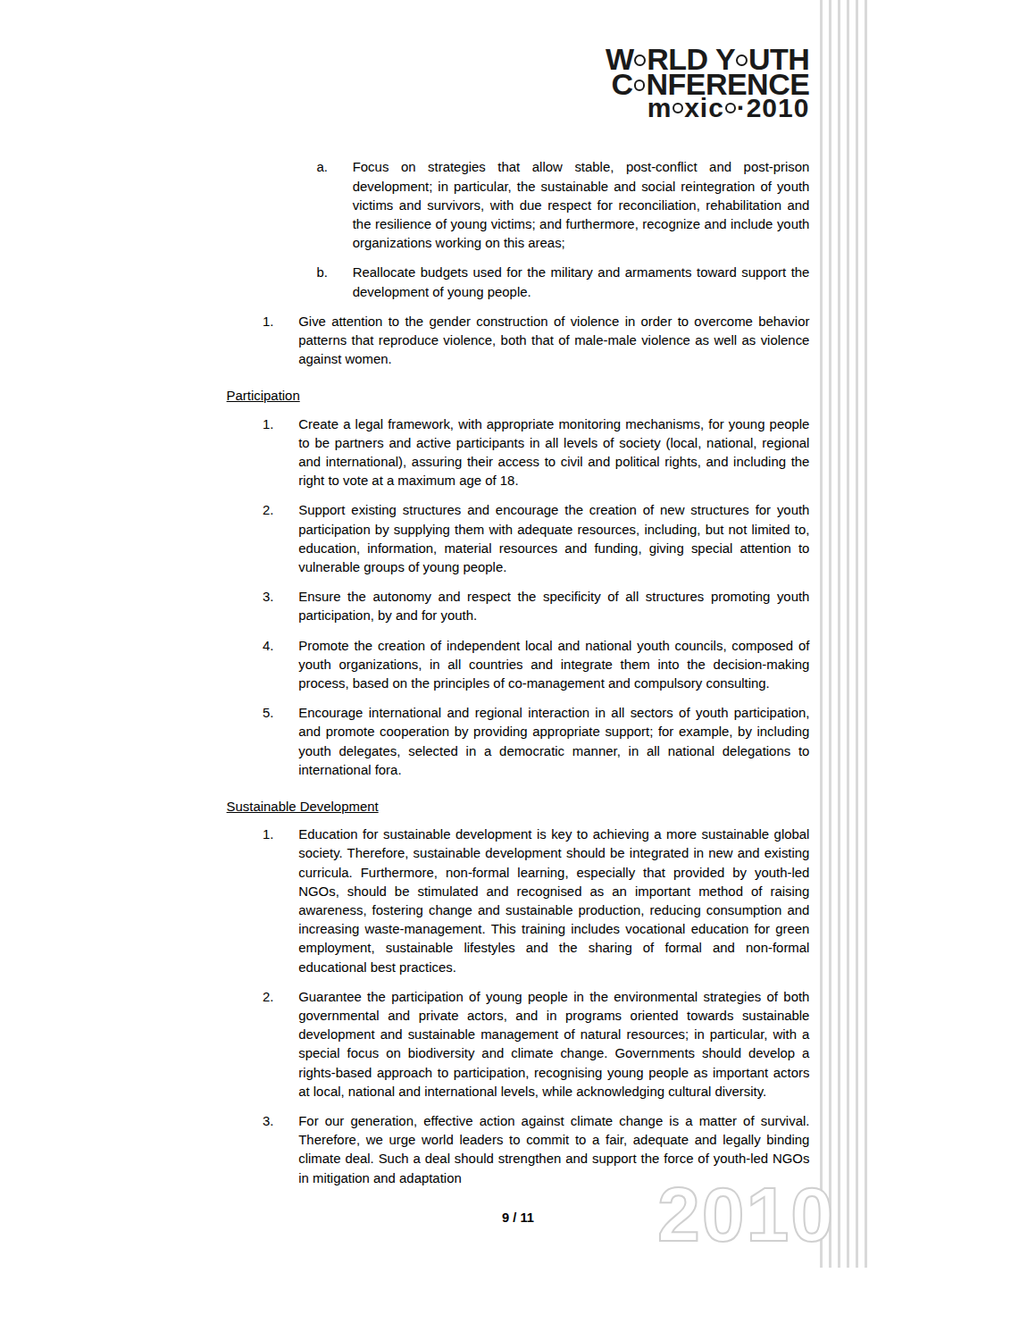W RLD Y UTH C NFERENCE m xic ·2010
Focus on strategies that allow stable, post-conflict and post-prison development; in particular, the sustainable and social reintegration of youth victims and survivors, with due respect for reconciliation, rehabilitation and the resilience of young victims; and furthermore, recognize and include youth organizations working on this areas;
Reallocate budgets used for the military and armaments toward support the development of young people.
Give attention to the gender construction of violence in order to overcome behavior patterns that reproduce violence, both that of male-male violence as well as violence against women.
Participation
Create a legal framework, with appropriate monitoring mechanisms, for young people to be partners and active participants in all levels of society (local, national, regional and international), assuring their access to civil and political rights, and including the right to vote at a maximum age of 18.
Support existing structures and encourage the creation of new structures for youth participation by supplying them with adequate resources, including, but not limited to, education, information, material resources and funding, giving special attention to vulnerable groups of young people.
Ensure the autonomy and respect the specificity of all structures promoting youth participation, by and for youth.
Promote the creation of independent local and national youth councils, composed of youth organizations, in all countries and integrate them into the decision-making process, based on the principles of co-management and compulsory consulting.
Encourage international and regional interaction in all sectors of youth participation, and promote cooperation by providing appropriate support; for example, by including youth delegates, selected in a democratic manner, in all national delegations to international fora.
Sustainable Development
Education for sustainable development is key to achieving a more sustainable global society. Therefore, sustainable development should be integrated in new and existing curricula. Furthermore, non-formal learning, especially that provided by youth-led NGOs, should be stimulated and recognised as an important method of raising awareness, fostering change and sustainable production, reducing consumption and increasing waste-management. This training includes vocational education for green employment, sustainable lifestyles and the sharing of formal and non-formal educational best practices.
Guarantee the participation of young people in the environmental strategies of both governmental and private actors, and in programs oriented towards sustainable development and sustainable management of natural resources; in particular, with a special focus on biodiversity and climate change. Governments should develop a rights-based approach to participation, recognising young people as important actors at local, national and international levels, while acknowledging cultural diversity.
For our generation, effective action against climate change is a matter of survival. Therefore, we urge world leaders to commit to a fair, adequate and legally binding climate deal. Such a deal should strengthen and support the force of youth-led NGOs in mitigation and adaptation
9 / 11
2010